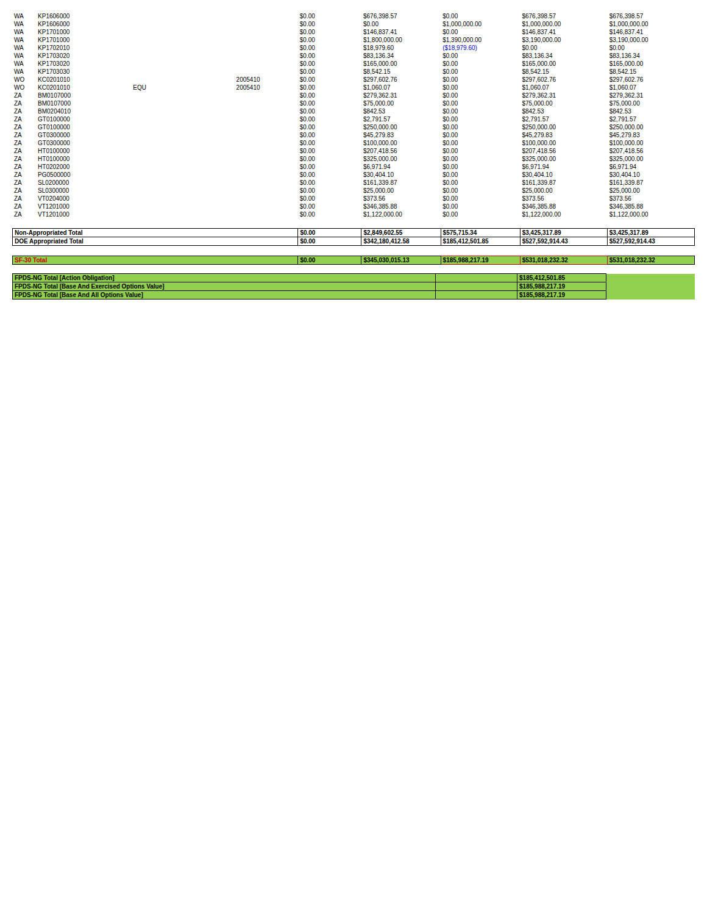| WA | KP1606000 | | | | $0.00 | $676,398.57 | $0.00 | $676,398.57 | $676,398.57 |
| WA | KP1606000 | | | | $0.00 | $0.00 | $1,000,000.00 | $1,000,000.00 | $1,000,000.00 |
| WA | KP1701000 | | | | $0.00 | $146,837.41 | $0.00 | $146,837.41 | $146,837.41 |
| WA | KP1701000 | | | | $0.00 | $1,800,000.00 | $1,390,000.00 | $3,190,000.00 | $3,190,000.00 |
| WA | KP1702010 | | | | $0.00 | $18,979.60 | ($18,979.60) | $0.00 | $0.00 |
| WA | KP1703020 | | | | $0.00 | $83,136.34 | $0.00 | $83,136.34 | $83,136.34 |
| WA | KP1703020 | | | | $0.00 | $165,000.00 | $0.00 | $165,000.00 | $165,000.00 |
| WA | KP1703030 | | | | $0.00 | $8,542.15 | $0.00 | $8,542.15 | $8,542.15 |
| WO | KC0201010 | | | 2005410 | $0.00 | $297,602.76 | $0.00 | $297,602.76 | $297,602.76 |
| WO | KC0201010 | EQU | | 2005410 | $0.00 | $1,060.07 | $0.00 | $1,060.07 | $1,060.07 |
| ZA | BM0107000 | | | | $0.00 | $279,362.31 | $0.00 | $279,362.31 | $279,362.31 |
| ZA | BM0107000 | | | | $0.00 | $75,000.00 | $0.00 | $75,000.00 | $75,000.00 |
| ZA | BM0204010 | | | | $0.00 | $842.53 | $0.00 | $842.53 | $842.53 |
| ZA | GT0100000 | | | | $0.00 | $2,791.57 | $0.00 | $2,791.57 | $2,791.57 |
| ZA | GT0100000 | | | | $0.00 | $250,000.00 | $0.00 | $250,000.00 | $250,000.00 |
| ZA | GT0300000 | | | | $0.00 | $45,279.83 | $0.00 | $45,279.83 | $45,279.83 |
| ZA | GT0300000 | | | | $0.00 | $100,000.00 | $0.00 | $100,000.00 | $100,000.00 |
| ZA | HT0100000 | | | | $0.00 | $207,418.56 | $0.00 | $207,418.56 | $207,418.56 |
| ZA | HT0100000 | | | | $0.00 | $325,000.00 | $0.00 | $325,000.00 | $325,000.00 |
| ZA | HT0202000 | | | | $0.00 | $6,971.94 | $0.00 | $6,971.94 | $6,971.94 |
| ZA | PG0500000 | | | | $0.00 | $30,404.10 | $0.00 | $30,404.10 | $30,404.10 |
| ZA | SL0200000 | | | | $0.00 | $161,339.87 | $0.00 | $161,339.87 | $161,339.87 |
| ZA | SL0300000 | | | | $0.00 | $25,000.00 | $0.00 | $25,000.00 | $25,000.00 |
| ZA | VT0204000 | | | | $0.00 | $373.56 | $0.00 | $373.56 | $373.56 |
| ZA | VT1201000 | | | | $0.00 | $346,385.88 | $0.00 | $346,385.88 | $346,385.88 |
| ZA | VT1201000 | | | | $0.00 | $1,122,000.00 | $0.00 | $1,122,000.00 | $1,122,000.00 |
| Non-Appropriated Total | $0.00 | $2,849,602.55 | $575,715.34 | $3,425,317.89 | $3,425,317.89 |
| DOE Appropriated Total | $0.00 | $342,180,412.58 | $185,412,501.85 | $527,592,914.43 | $527,592,914.43 |
| SF-30 Total | $0.00 | $345,030,015.13 | $185,988,217.19 | $531,018,232.32 | $531,018,232.32 |
| FPDS-NG Total [Action Obligation] | | $185,412,501.85 | |
| FPDS-NG Total [Base And Exercised Options Value] | | $185,988,217.19 | |
| FPDS-NG Total [Base And All Options Value] | | $185,988,217.19 | |